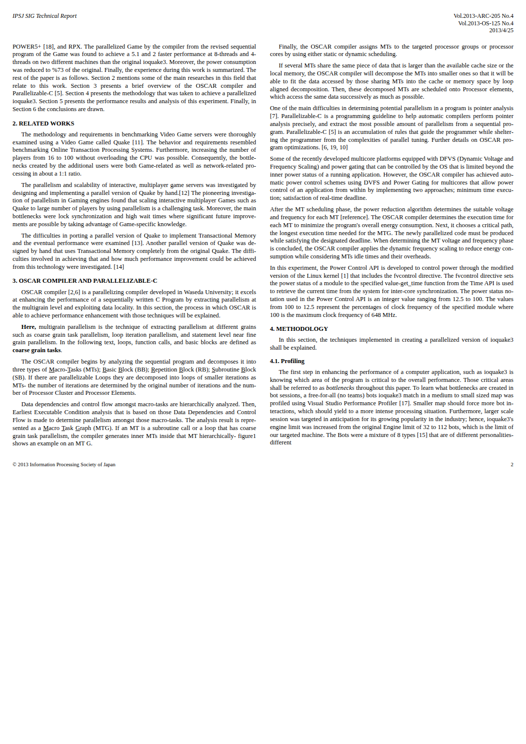IPSJ SIG Technical Report
Vol.2013-ARC-205 No.4
Vol.2013-OS-125 No.4
2013/4/25
POWER5+ [18], and RPX. The parallelized Game by the compiler from the revised sequential program of the Game was found to achieve a 5.1 and 2 faster performance at 8-threads and 4-threads on two different machines than the original ioquake3. Moreover, the power consumption was reduced to %73 of the original. Finally, the experience during this work is summarized. The rest of the paper is as follows. Section 2 mentions some of the main researches in this field that relate to this work. Section 3 presents a brief overview of the OSCAR compiler and Parallelizable-C [5]. Section 4 presents the methodology that was taken to achieve a parallelized ioquake3. Section 5 presents the performance results and analysis of this experiment. Finally, in Section 6 the conclusions are drawn.
2. Related Works
The methodology and requirements in benchmarking Video Game servers were thoroughly examined using a Video Game called Quake [11]. The behavior and requirements resembled benchmarking Online Transaction Processing Systems. Furthermore, increasing the number of players from 16 to 100 without overloading the CPU was possible. Consequently, the bottlenecks created by the additional users were both Game-related as well as network-related processing in about a 1:1 ratio.
The parallelism and scalability of interactive, multiplayer game servers was investigated by designing and implementing a parallel version of Quake by hand.[12] The pioneering investigation of parallelism in Gaming engines found that scaling interactive multiplayer Games such as Quake to large number of players by using parallelism is a challenging task. Moreover, the main bottlenecks were lock synchronization and high wait times where significant future improvements are possible by taking advantage of Game-specific knowledge.
The difficulties in porting a parallel version of Quake to implement Transactional Memory and the eventual performance were examined [13]. Another parallel version of Quake was designed by hand that uses Transactional Memory completely from the original Quake. The difficulties involved in achieving that and how much performance improvement could be achieved from this technology were investigated. [14]
3. OSCAR Compiler And Parallelizable-C
OSCAR compiler [2,6] is a parallelizing compiler developed in Waseda University; it excels at enhancing the performance of a sequentially written C Program by extracting parallelism at the multigrain level and exploiting data locality. In this section, the process in which OSCAR is able to achieve performance enhancement with those techniques will be explained.
Here, multigrain parallelism is the technique of extracting parallelism at different grains such as coarse grain task parallelism, loop iteration parallelism, and statement level near fine grain parallelism. In the following text, loops, function calls, and basic blocks are defined as coarse grain tasks.
The OSCAR compiler begins by analyzing the sequential program and decomposes it into three types of Macro-Tasks (MTs); Basic Block (BB); Repetition Block (RB); Subroutine Block (SB). If there are parallelizable Loops they are decomposed into loops of smaller iterations as MTs- the number of iterations are determined by the original number of iterations and the number of Processor Cluster and Processor Elements.
Data dependencies and control flow amongst macro-tasks are hierarchically analyzed. Then, Earliest Executable Condition analysis that is based on those Data Dependencies and Control Flow is made to determine parallelism amongst those macro-tasks. The analysis result is represented as a Macro Task Graph (MTG). If an MT is a subroutine call or a loop that has coarse grain task parallelism, the compiler generates inner MTs inside that MT hierarchically- figure1 shows an example on an MT G.
Finally, the OSCAR compiler assigns MTs to the targeted processor groups or processor cores by using either static or dynamic scheduling.
If several MTs share the same piece of data that is larger than the available cache size or the local memory, the OSCAR compiler will decompose the MTs into smaller ones so that it will be able to fit the data accessed by those sharing MTs into the cache or memory space by loop aligned decomposition. Then, these decomposed MTs are scheduled onto Processor elements, which access the same data successively as much as possible.
One of the main difficulties in determining potential parallelism in a program is pointer analysis [7]. Parallelizable-C is a programming guideline to help automatic compilers perform pointer analysis precisely, and extract the most possible amount of parallelism from a sequential program. Parallelizable-C [5] is an accumulation of rules that guide the programmer while sheltering the programmer from the complexities of parallel tuning. Further details on OSCAR program optimizations. [6, 19, 10]
Some of the recently developed multicore platforms equipped with DFVS (Dynamic Voltage and Frequency Scaling) and power gating that can be controlled by the OS that is limited beyond the inner power status of a running application. However, the OSCAR compiler has achieved automatic power control schemes using DVFS and Power Gating for multicores that allow power control of an application from within by implementing two approaches; minimum time execution; satisfaction of real-time deadline.
After the MT scheduling phase, the power reduction algorithm determines the suitable voltage and frequency for each MT [reference]. The OSCAR compiler determines the execution time for each MT to minimize the program's overall energy consumption. Next, it chooses a critical path, the longest execution time needed for the MTG. The newly parallelized code must be produced while satisfying the designated deadline. When determining the MT voltage and frequency phase is concluded, the OSCAR compiler applies the dynamic frequency scaling to reduce energy consumption while considering MTs idle times and their overheads.
In this experiment, the Power Control API is developed to control power through the modified version of the Linux kernel [1] that includes the fvcontrol directive. The fvcontrol directive sets the power status of a module to the specified value-get_time function from the Time API is used to retrieve the current time from the system for inter-core synchronization. The power status notation used in the Power Control API is an integer value ranging from 12.5 to 100. The values from 100 to 12.5 represent the percentages of clock frequency of the specified module where 100 is the maximum clock frequency of 648 MHz.
4. Methodology
In this section, the techniques implemented in creating a parallelized version of ioquake3 shall be explained.
4.1. Profiling
The first step in enhancing the performance of a computer application, such as ioquake3 is knowing which area of the program is critical to the overall performance. Those critical areas shall be referred to as bottlenecks throughout this paper. To learn what bottlenecks are created in bot sessions, a free-for-all (no teams) bots ioquake3 match in a medium to small sized map was profiled using Visual Studio Performance Profiler [17]. Smaller map should force more bot interactions, which should yield to a more intense processing situation. Furthermore, larger scale session was targeted in anticipation for its growing popularity in the industry; hence, ioquake3's engine limit was increased from the original Engine limit of 32 to 112 bots, which is the limit of our targeted machine. The Bots were a mixture of 8 types [15] that are of different personalities- different
© 2013 Information Processing Society of Japan
2